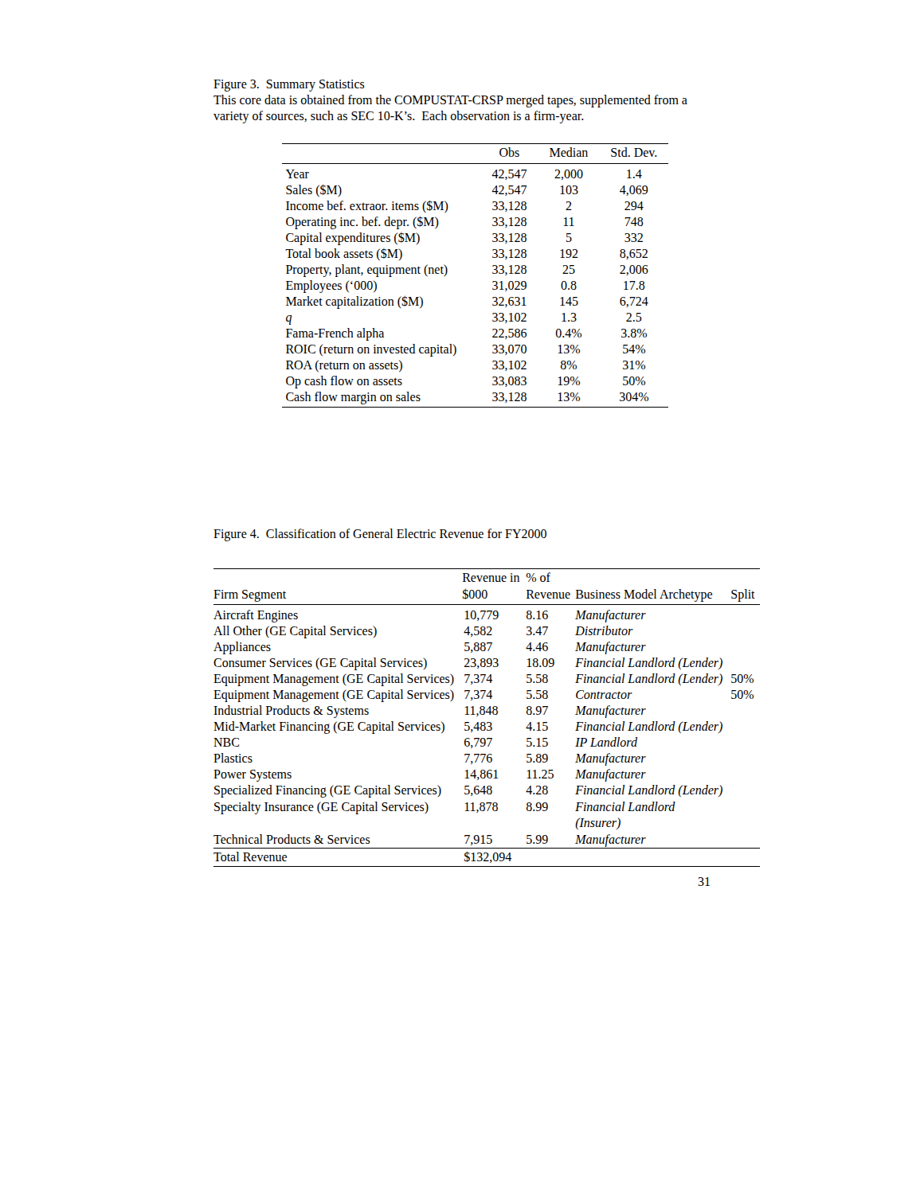Figure 3. Summary Statistics
This core data is obtained from the COMPUSTAT-CRSP merged tapes, supplemented from a variety of sources, such as SEC 10-K’s. Each observation is a firm-year.
| | Obs | Median | Std. Dev. |
| --- | --- | --- | --- |
| Year | 42,547 | 2,000 | 1.4 |
| Sales ($M) | 42,547 | 103 | 4,069 |
| Income bef. extraor. items ($M) | 33,128 | 2 | 294 |
| Operating inc. bef. depr. ($M) | 33,128 | 11 | 748 |
| Capital expenditures ($M) | 33,128 | 5 | 332 |
| Total book assets ($M) | 33,128 | 192 | 8,652 |
| Property, plant, equipment (net) | 33,128 | 25 | 2,006 |
| Employees (‘000) | 31,029 | 0.8 | 17.8 |
| Market capitalization ($M) | 32,631 | 145 | 6,724 |
| q | 33,102 | 1.3 | 2.5 |
| Fama-French alpha | 22,586 | 0.4% | 3.8% |
| ROIC (return on invested capital) | 33,070 | 13% | 54% |
| ROA (return on assets) | 33,102 | 8% | 31% |
| Op cash flow on assets | 33,083 | 19% | 50% |
| Cash flow margin on sales | 33,128 | 13% | 304% |
Figure 4. Classification of General Electric Revenue for FY2000
| | Revenue in | % of | | |
| --- | --- | --- | --- | --- |
| Firm Segment | $000 | Revenue | Business Model Archetype | Split |
| Aircraft Engines | 10,779 | 8.16 | Manufacturer | |
| All Other (GE Capital Services) | 4,582 | 3.47 | Distributor | |
| Appliances | 5,887 | 4.46 | Manufacturer | |
| Consumer Services (GE Capital Services) | 23,893 | 18.09 | Financial Landlord (Lender) | |
| Equipment Management (GE Capital Services) | 7,374 | 5.58 | Financial Landlord (Lender) | 50% |
| Equipment Management (GE Capital Services) | 7,374 | 5.58 | Contractor | 50% |
| Industrial Products & Systems | 11,848 | 8.97 | Manufacturer | |
| Mid-Market Financing (GE Capital Services) | 5,483 | 4.15 | Financial Landlord (Lender) | |
| NBC | 6,797 | 5.15 | IP Landlord | |
| Plastics | 7,776 | 5.89 | Manufacturer | |
| Power Systems | 14,861 | 11.25 | Manufacturer | |
| Specialized Financing (GE Capital Services) | 5,648 | 4.28 | Financial Landlord (Lender) | |
| Specialty Insurance (GE Capital Services) | 11,878 | 8.99 | Financial Landlord (Insurer) | |
| Technical Products & Services | 7,915 | 5.99 | Manufacturer | |
| Total Revenue | $132,094 | | | |
31